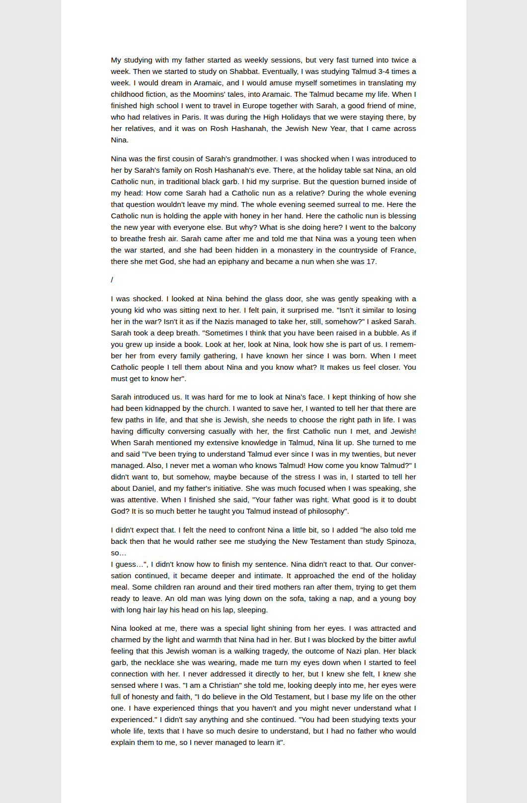My studying with my father started as weekly sessions, but very fast turned into twice a week. Then we started to study on Shabbat. Eventually, I was studying Talmud 3-4 times a week. I would dream in Aramaic, and I would amuse myself sometimes in translating my childhood fiction, as the Moomins' tales, into Aramaic. The Talmud became my life. When I finished high school I went to travel in Europe together with Sarah, a good friend of mine, who had relatives in Paris. It was during the High Holidays that we were staying there, by her relatives, and it was on Rosh Hashanah, the Jewish New Year, that I came across Nina.
Nina was the first cousin of Sarah's grandmother. I was shocked when I was introduced to her by Sarah's family on Rosh Hashanah's eve. There, at the holiday table sat Nina, an old Catholic nun, in traditional black garb. I hid my surprise. But the question burned inside of my head: How come Sarah had a Catholic nun as a relative? During the whole evening that question wouldn't leave my mind. The whole evening seemed surreal to me. Here the Catholic nun is holding the apple with honey in her hand. Here the catholic nun is blessing the new year with everyone else. But why? What is she doing here? I went to the balcony to breathe fresh air. Sarah came after me and told me that Nina was a young teen when the war started, and she had been hidden in a monastery in the countryside of France, there she met God, she had an epiphany and became a nun when she was 17.
/
I was shocked. I looked at Nina behind the glass door, she was gently speaking with a young kid who was sitting next to her. I felt pain, it surprised me. "Isn't it similar to losing her in the war? Isn't it as if the Nazis managed to take her, still, somehow?" I asked Sarah. Sarah took a deep breath. "Sometimes I think that you have been raised in a bubble. As if you grew up inside a book. Look at her, look at Nina, look how she is part of us. I remember her from every family gathering, I have known her since I was born. When I meet Catholic people I tell them about Nina and you know what? It makes us feel closer. You must get to know her".
Sarah introduced us. It was hard for me to look at Nina's face. I kept thinking of how she had been kidnapped by the church. I wanted to save her, I wanted to tell her that there are few paths in life, and that she is Jewish, she needs to choose the right path in life. I was having difficulty conversing casually with her, the first Catholic nun I met, and Jewish! When Sarah mentioned my extensive knowledge in Talmud, Nina lit up. She turned to me and said "I've been trying to understand Talmud ever since I was in my twenties, but never managed. Also, I never met a woman who knows Talmud! How come you know Talmud?" I didn't want to, but somehow, maybe because of the stress I was in, I started to tell her about Daniel, and my father's initiative. She was much focused when I was speaking, she was attentive. When I finished she said, "Your father was right. What good is it to doubt God? It is so much better he taught you Talmud instead of philosophy".
I didn't expect that. I felt the need to confront Nina a little bit, so I added "he also told me back then that he would rather see me studying the New Testament than study Spinoza, so…
I guess…", I didn't know how to finish my sentence. Nina didn't react to that. Our conversation continued, it became deeper and intimate. It approached the end of the holiday meal. Some children ran around and their tired mothers ran after them, trying to get them ready to leave. An old man was lying down on the sofa, taking a nap, and a young boy with long hair lay his head on his lap, sleeping.
Nina looked at me, there was a special light shining from her eyes. I was attracted and charmed by the light and warmth that Nina had in her. But I was blocked by the bitter awful feeling that this Jewish woman is a walking tragedy, the outcome of Nazi plan. Her black garb, the necklace she was wearing, made me turn my eyes down when I started to feel connection with her. I never addressed it directly to her, but I knew she felt, I knew she sensed where I was. "I am a Christian" she told me, looking deeply into me, her eyes were full of honesty and faith, "I do believe in the Old Testament, but I base my life on the other one. I have experienced things that you haven't and you might never understand what I experienced." I didn't say anything and she continued. "You had been studying texts your whole life, texts that I have so much desire to understand, but I had no father who would explain them to me, so I never managed to learn it".